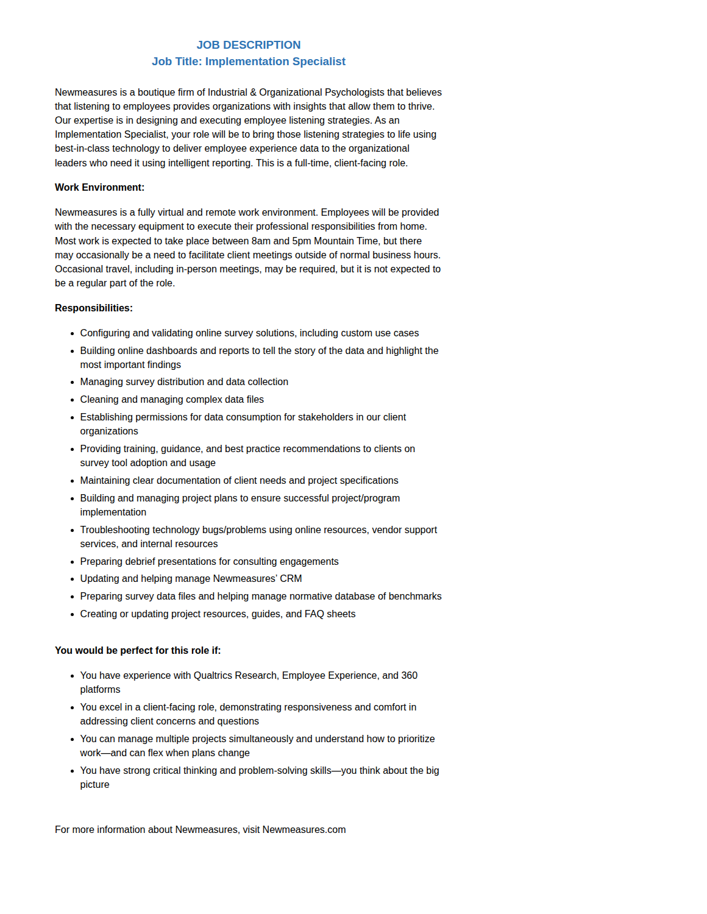JOB DESCRIPTION Job Title: Implementation Specialist
Newmeasures is a boutique firm of Industrial & Organizational Psychologists that believes that listening to employees provides organizations with insights that allow them to thrive. Our expertise is in designing and executing employee listening strategies. As an Implementation Specialist, your role will be to bring those listening strategies to life using best-in-class technology to deliver employee experience data to the organizational leaders who need it using intelligent reporting. This is a full-time, client-facing role.
Work Environment:
Newmeasures is a fully virtual and remote work environment. Employees will be provided with the necessary equipment to execute their professional responsibilities from home. Most work is expected to take place between 8am and 5pm Mountain Time, but there may occasionally be a need to facilitate client meetings outside of normal business hours. Occasional travel, including in-person meetings, may be required, but it is not expected to be a regular part of the role.
Responsibilities:
Configuring and validating online survey solutions, including custom use cases
Building online dashboards and reports to tell the story of the data and highlight the most important findings
Managing survey distribution and data collection
Cleaning and managing complex data files
Establishing permissions for data consumption for stakeholders in our client organizations
Providing training, guidance, and best practice recommendations to clients on survey tool adoption and usage
Maintaining clear documentation of client needs and project specifications
Building and managing project plans to ensure successful project/program implementation
Troubleshooting technology bugs/problems using online resources, vendor support services, and internal resources
Preparing debrief presentations for consulting engagements
Updating and helping manage Newmeasures’ CRM
Preparing survey data files and helping manage normative database of benchmarks
Creating or updating project resources, guides, and FAQ sheets
You would be perfect for this role if:
You have experience with Qualtrics Research, Employee Experience, and 360 platforms
You excel in a client-facing role, demonstrating responsiveness and comfort in addressing client concerns and questions
You can manage multiple projects simultaneously and understand how to prioritize work—and can flex when plans change
You have strong critical thinking and problem-solving skills—you think about the big picture
For more information about Newmeasures, visit Newmeasures.com